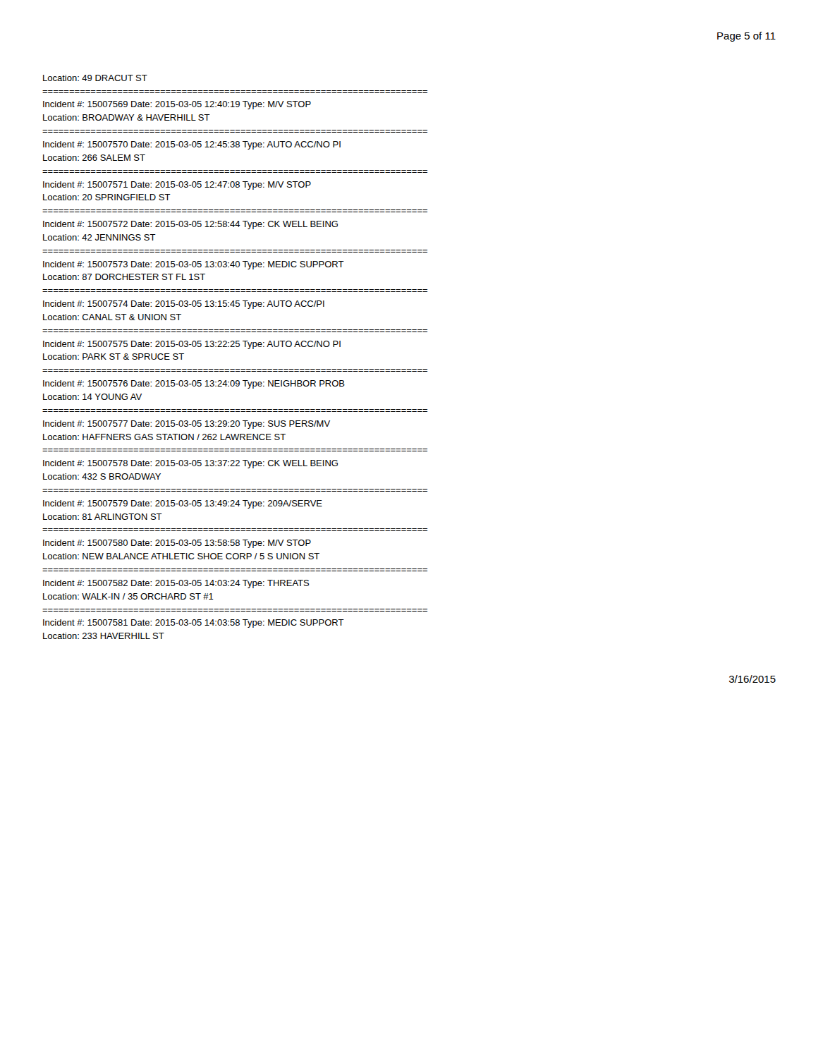Page 5 of 11
Location: 49 DRACUT ST ======================================================================== Incident #: 15007569 Date: 2015-03-05 12:40:19 Type: M/V STOP Location: BROADWAY & HAVERHILL ST ======================================================================== Incident #: 15007570 Date: 2015-03-05 12:45:38 Type: AUTO ACC/NO PI Location: 266 SALEM ST ======================================================================== Incident #: 15007571 Date: 2015-03-05 12:47:08 Type: M/V STOP Location: 20 SPRINGFIELD ST ======================================================================== Incident #: 15007572 Date: 2015-03-05 12:58:44 Type: CK WELL BEING Location: 42 JENNINGS ST ======================================================================== Incident #: 15007573 Date: 2015-03-05 13:03:40 Type: MEDIC SUPPORT Location: 87 DORCHESTER ST FL 1ST ======================================================================== Incident #: 15007574 Date: 2015-03-05 13:15:45 Type: AUTO ACC/PI Location: CANAL ST & UNION ST ======================================================================== Incident #: 15007575 Date: 2015-03-05 13:22:25 Type: AUTO ACC/NO PI Location: PARK ST & SPRUCE ST ======================================================================== Incident #: 15007576 Date: 2015-03-05 13:24:09 Type: NEIGHBOR PROB Location: 14 YOUNG AV ======================================================================== Incident #: 15007577 Date: 2015-03-05 13:29:20 Type: SUS PERS/MV Location: HAFFNERS GAS STATION / 262 LAWRENCE ST ======================================================================== Incident #: 15007578 Date: 2015-03-05 13:37:22 Type: CK WELL BEING Location: 432 S BROADWAY ======================================================================== Incident #: 15007579 Date: 2015-03-05 13:49:24 Type: 209A/SERVE Location: 81 ARLINGTON ST ======================================================================== Incident #: 15007580 Date: 2015-03-05 13:58:58 Type: M/V STOP Location: NEW BALANCE ATHLETIC SHOE CORP / 5 S UNION ST ======================================================================== Incident #: 15007582 Date: 2015-03-05 14:03:24 Type: THREATS Location: WALK-IN / 35 ORCHARD ST #1 ======================================================================== Incident #: 15007581 Date: 2015-03-05 14:03:58 Type: MEDIC SUPPORT Location: 233 HAVERHILL ST
3/16/2015